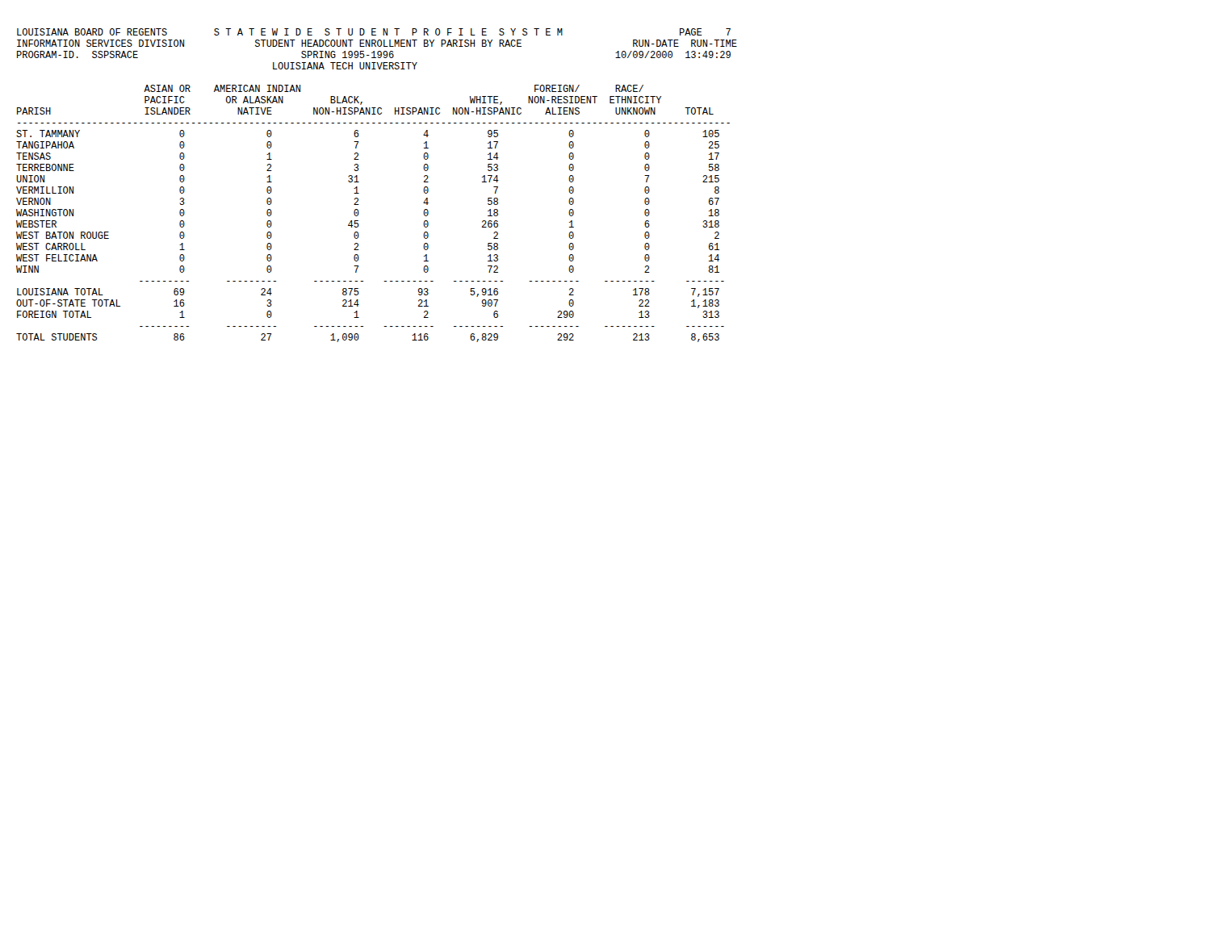LOUISIANA BOARD OF REGENTS S T A T E W I D E S T U D E N T P R O F I L E S Y S T E M PAGE 7 INFORMATION SERVICES DIVISION STUDENT HEADCOUNT ENROLLMENT BY PARISH BY RACE RUN-DATE RUN-TIME PROGRAM-ID. SSPSRACE SPRING 1995-1996 10/09/2000 13:49:29 LOUISIANA TECH UNIVERSITY ASIAN OR AMERICAN INDIAN FOREIGN/ RACE/ PACIFIC OR ALASKAN BLACK, WHITE, NON-RESIDENT ETHNICITY PARISH ISLANDER NATIVE NON-HISPANIC HISPANIC NON-HISPANIC ALIENS UNKNOWN TOTAL --------------------------------------------------------------------------------------------------------------------------- ST. TAMMANY 0 0 6 4 95 0 0 105 TANGIPAHOA 0 0 7 1 17 0 0 25 TENSAS 0 1 2 0 14 0 0 17 TERREBONNE 0 2 3 0 53 0 0 58 UNION 0 1 31 2 174 0 7 215 VERMILLION 0 0 1 0 7 0 0 8 VERNON 3 0 2 4 58 0 0 67 WASHINGTON 0 0 0 0 18 0 0 18 WEBSTER 0 0 45 0 266 1 6 318 WEST BATON ROUGE 0 0 0 0 2 0 0 2 WEST CARROLL 1 0 2 0 58 0 0 61 WEST FELICIANA 0 0 0 1 13 0 0 14 WINN 0 0 7 0 72 0 2 81 --------- --------- --------- --------- --------- --------- --------- ------- LOUISIANA TOTAL 69 24 875 93 5,916 2 178 7,157 OUT-OF-STATE TOTAL 16 3 214 21 907 0 22 1,183 FOREIGN TOTAL 1 0 1 2 6 290 13 313 --------- --------- --------- --------- --------- --------- --------- ------- TOTAL STUDENTS 86 27 1,090 116 6,829 292 213 8,653